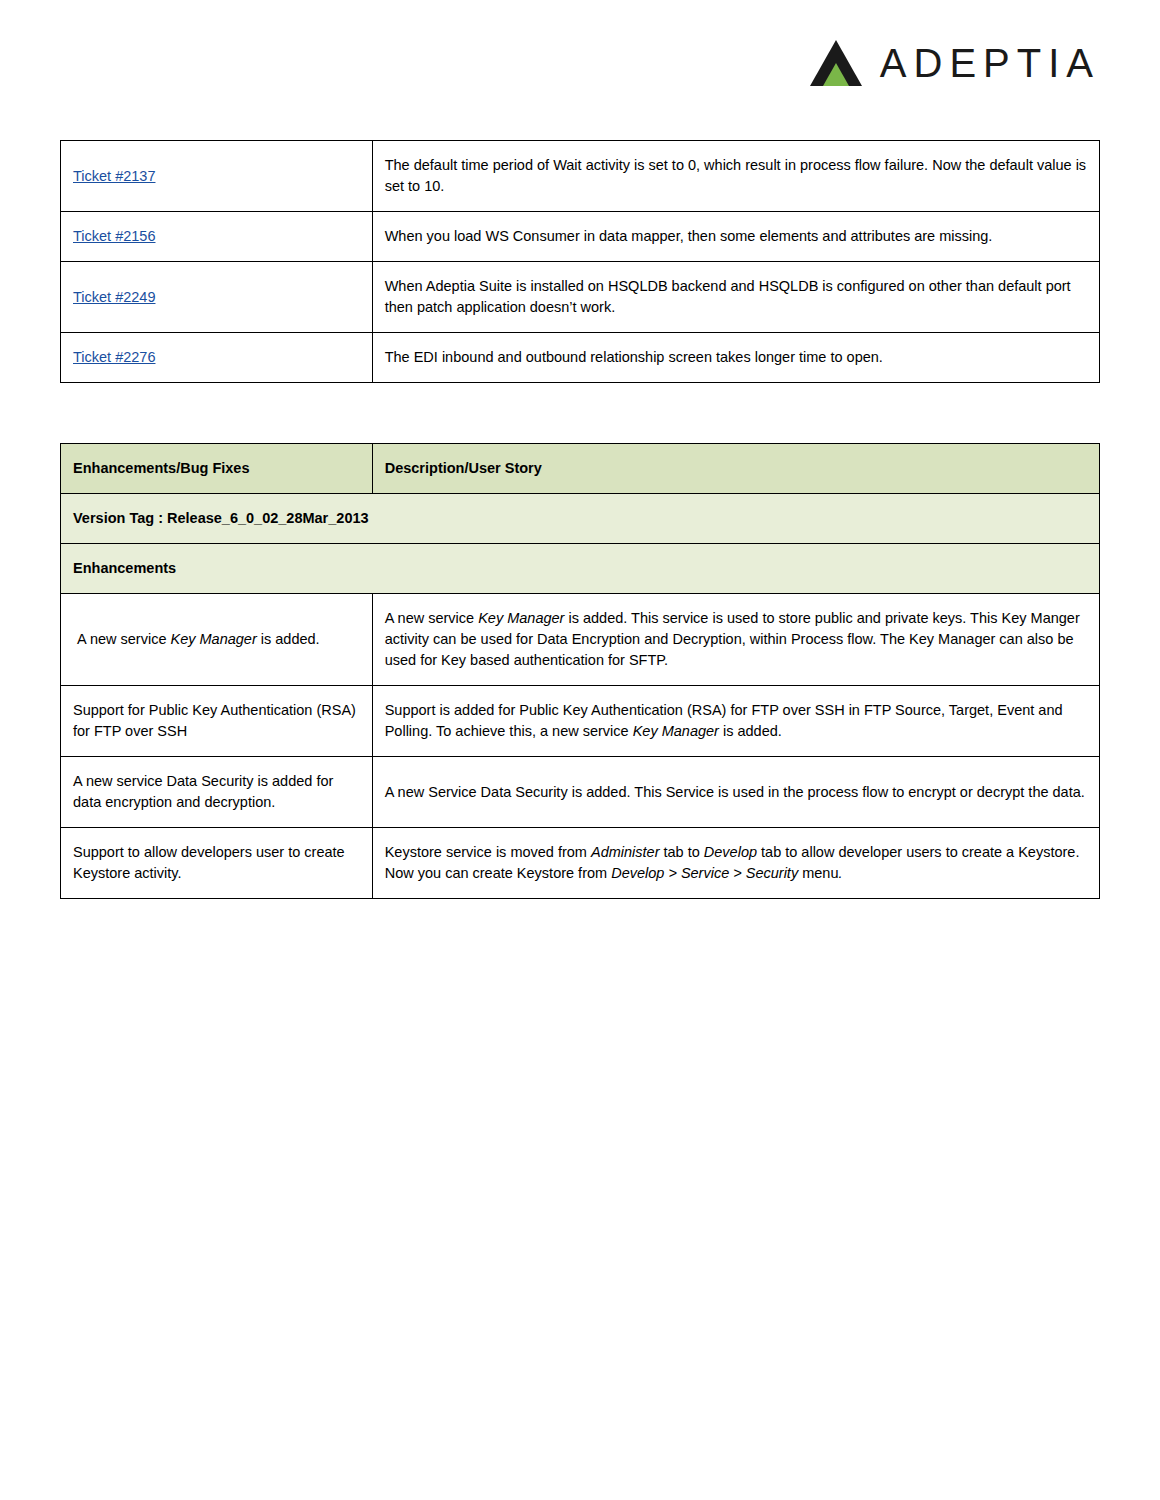ADEPTIA
| Ticket #2137 | The default time period of Wait activity is set to 0, which result in process flow failure. Now the default value is set to 10. |
| Ticket #2156 | When you load WS Consumer in data mapper, then some elements and attributes are missing. |
| Ticket #2249 | When Adeptia Suite is installed on HSQLDB backend and HSQLDB is configured on other than default port then patch application doesn’t work. |
| Ticket #2276 | The EDI inbound and outbound relationship screen takes longer time to open. |
| Enhancements/Bug Fixes | Description/User Story |
| --- | --- |
| Version Tag : Release_6_0_02_28Mar_2013 |
| Enhancements |
| A new service Key Manager is added. | A new service Key Manager is added. This service is used to store public and private keys. This Key Manger activity can be used for Data Encryption and Decryption, within Process flow. The Key Manager can also be used for Key based authentication for SFTP. |
| Support for Public Key Authentication (RSA) for FTP over SSH | Support is added for Public Key Authentication (RSA) for FTP over SSH in FTP Source, Target, Event and Polling. To achieve this, a new service Key Manager is added. |
| A new service Data Security is added for data encryption and decryption. | A new Service Data Security is added. This Service is used in the process flow to encrypt or decrypt the data. |
| Support to allow developers user to create Keystore activity. | Keystore service is moved from Administer tab to Develop tab to allow developer users to create a Keystore. Now you can create Keystore from Develop > Service > Security menu . |